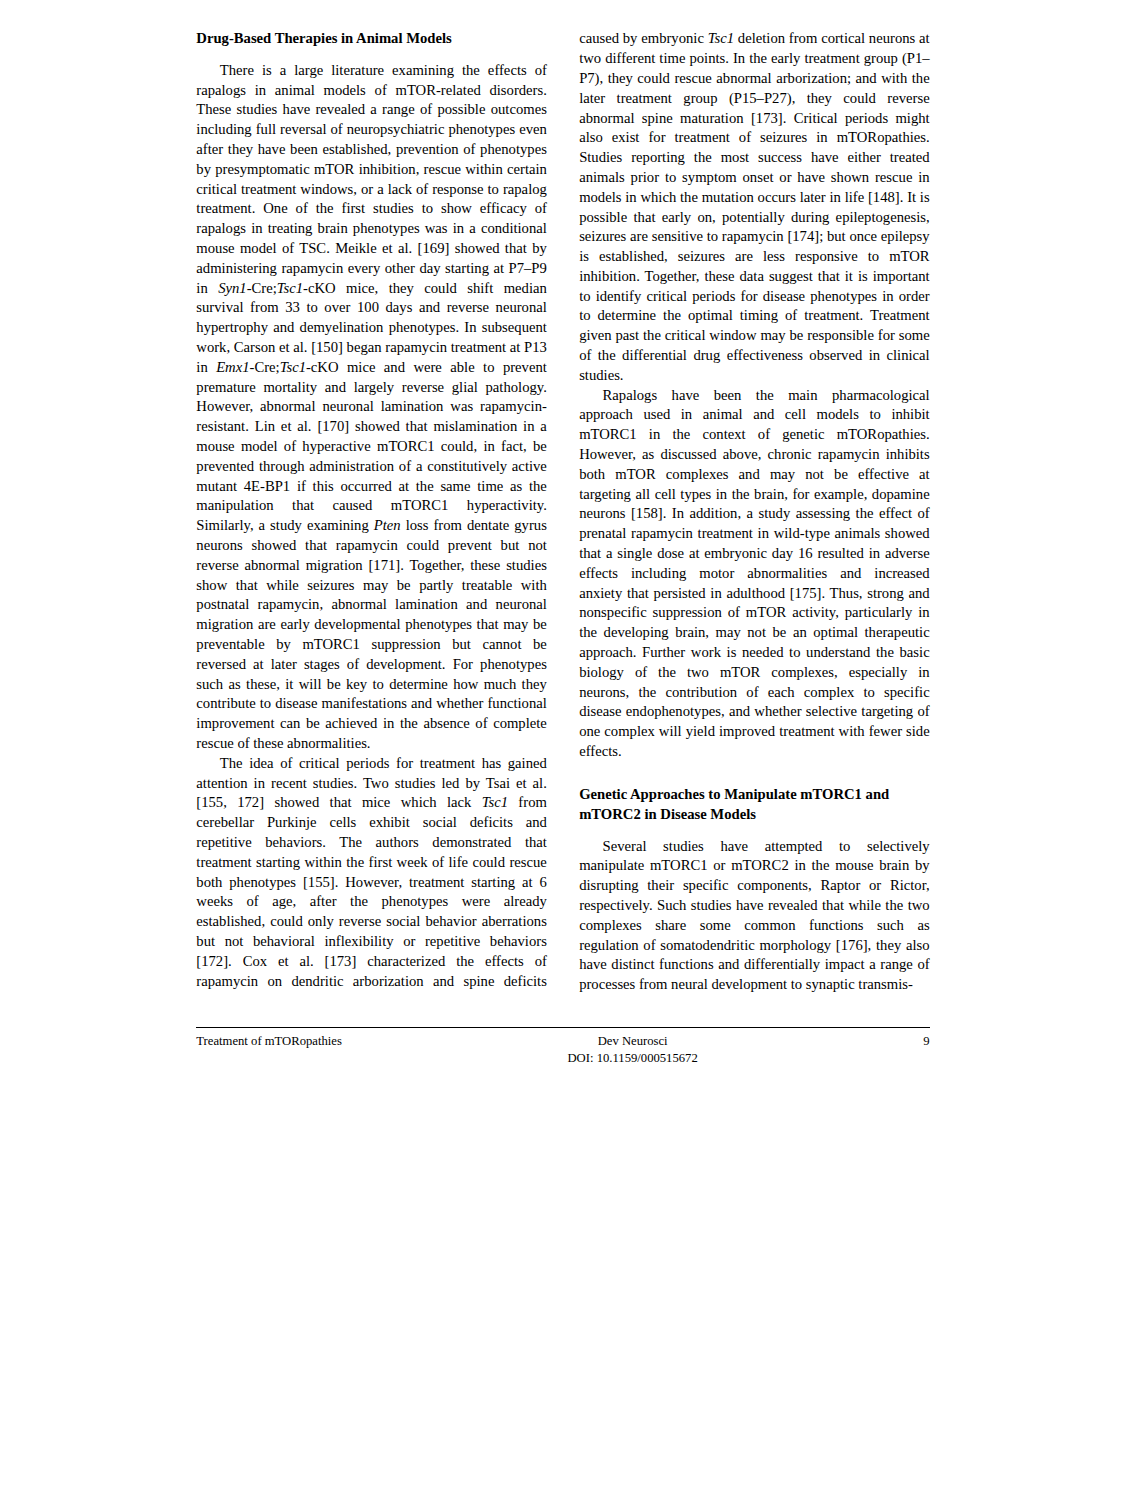Drug-Based Therapies in Animal Models
There is a large literature examining the effects of rapalogs in animal models of mTOR-related disorders. These studies have revealed a range of possible outcomes including full reversal of neuropsychiatric phenotypes even after they have been established, prevention of phenotypes by presymptomatic mTOR inhibition, rescue within certain critical treatment windows, or a lack of response to rapalog treatment. One of the first studies to show efficacy of rapalogs in treating brain phenotypes was in a conditional mouse model of TSC. Meikle et al. [169] showed that by administering rapamycin every other day starting at P7–P9 in Syn1-Cre;Tsc1-cKO mice, they could shift median survival from 33 to over 100 days and reverse neuronal hypertrophy and demyelination phenotypes. In subsequent work, Carson et al. [150] began rapamycin treatment at P13 in Emx1-Cre;Tsc1-cKO mice and were able to prevent premature mortality and largely reverse glial pathology. However, abnormal neuronal lamination was rapamycin-resistant. Lin et al. [170] showed that mislamination in a mouse model of hyperactive mTORC1 could, in fact, be prevented through administration of a constitutively active mutant 4E-BP1 if this occurred at the same time as the manipulation that caused mTORC1 hyperactivity. Similarly, a study examining Pten loss from dentate gyrus neurons showed that rapamycin could prevent but not reverse abnormal migration [171]. Together, these studies show that while seizures may be partly treatable with postnatal rapamycin, abnormal lamination and neuronal migration are early developmental phenotypes that may be preventable by mTORC1 suppression but cannot be reversed at later stages of development. For phenotypes such as these, it will be key to determine how much they contribute to disease manifestations and whether functional improvement can be achieved in the absence of complete rescue of these abnormalities.
The idea of critical periods for treatment has gained attention in recent studies. Two studies led by Tsai et al. [155, 172] showed that mice which lack Tsc1 from cerebellar Purkinje cells exhibit social deficits and repetitive behaviors. The authors demonstrated that treatment starting within the first week of life could rescue both phenotypes [155]. However, treatment starting at 6 weeks of age, after the phenotypes were already established, could only reverse social behavior aberrations but not behavioral inflexibility or repetitive behaviors [172]. Cox et al. [173] characterized the effects of rapamycin on dendritic arborization and spine deficits caused by embryonic Tsc1 deletion from cortical neurons at two different time points. In the early treatment group (P1–P7), they could rescue abnormal arborization; and with the later treatment group (P15–P27), they could reverse abnormal spine maturation [173]. Critical periods might also exist for treatment of seizures in mTORopathies. Studies reporting the most success have either treated animals prior to symptom onset or have shown rescue in models in which the mutation occurs later in life [148]. It is possible that early on, potentially during epileptogenesis, seizures are sensitive to rapamycin [174]; but once epilepsy is established, seizures are less responsive to mTOR inhibition. Together, these data suggest that it is important to identify critical periods for disease phenotypes in order to determine the optimal timing of treatment. Treatment given past the critical window may be responsible for some of the differential drug effectiveness observed in clinical studies.
Rapalogs have been the main pharmacological approach used in animal and cell models to inhibit mTORC1 in the context of genetic mTORopathies. However, as discussed above, chronic rapamycin inhibits both mTOR complexes and may not be effective at targeting all cell types in the brain, for example, dopamine neurons [158]. In addition, a study assessing the effect of prenatal rapamycin treatment in wild-type animals showed that a single dose at embryonic day 16 resulted in adverse effects including motor abnormalities and increased anxiety that persisted in adulthood [175]. Thus, strong and nonspecific suppression of mTOR activity, particularly in the developing brain, may not be an optimal therapeutic approach. Further work is needed to understand the basic biology of the two mTOR complexes, especially in neurons, the contribution of each complex to specific disease endophenotypes, and whether selective targeting of one complex will yield improved treatment with fewer side effects.
Genetic Approaches to Manipulate mTORC1 and mTORC2 in Disease Models
Several studies have attempted to selectively manipulate mTORC1 or mTORC2 in the mouse brain by disrupting their specific components, Raptor or Rictor, respectively. Such studies have revealed that while the two complexes share some common functions such as regulation of somatodendritic morphology [176], they also have distinct functions and differentially impact a range of processes from neural development to synaptic transmis-
Treatment of mTORopathies
Dev NeurosciDOI: 10.1159/000515672
9